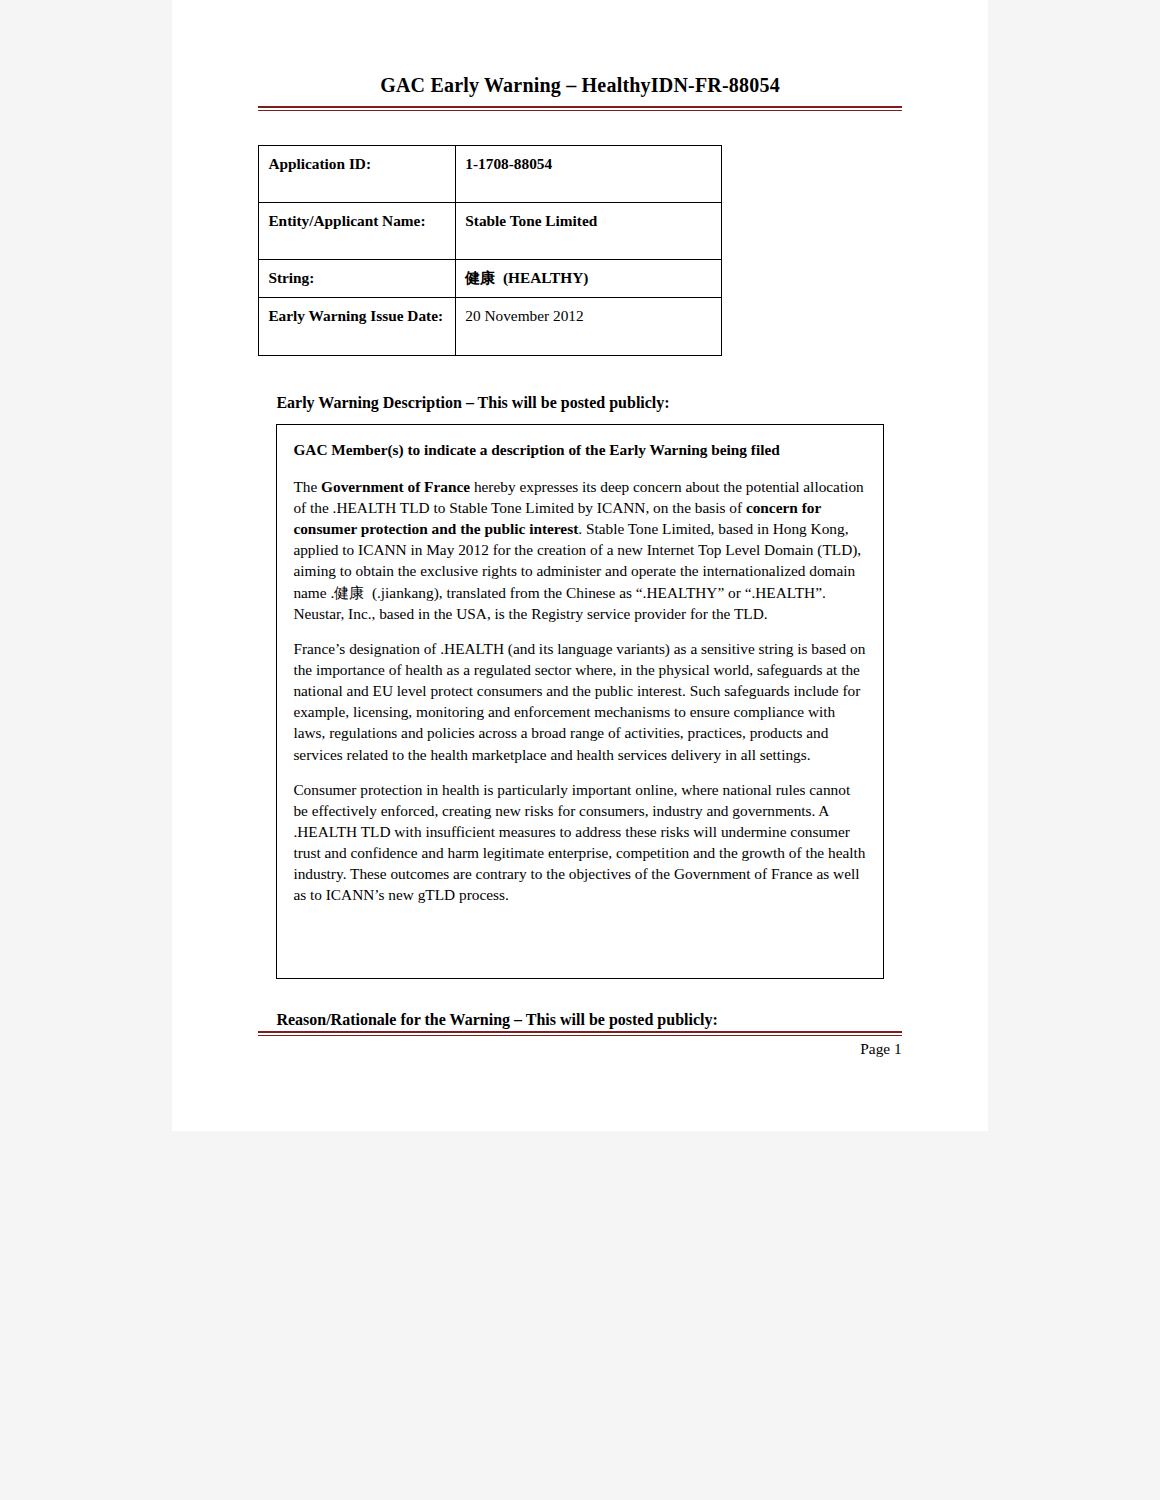GAC Early Warning – HealthyIDN-FR-88054
| Application ID: | 1-1708-88054 |
| Entity/Applicant Name: | Stable Tone Limited |
| String: | 健康 (HEALTHY) |
| Early Warning Issue Date: | 20 November 2012 |
Early Warning Description – This will be posted publicly:
GAC Member(s) to indicate a description of the Early Warning being filed
The Government of France hereby expresses its deep concern about the potential allocation of the .HEALTH TLD to Stable Tone Limited by ICANN, on the basis of concern for consumer protection and the public interest. Stable Tone Limited, based in Hong Kong, applied to ICANN in May 2012 for the creation of a new Internet Top Level Domain (TLD), aiming to obtain the exclusive rights to administer and operate the internationalized domain name .健康 (.jiankang), translated from the Chinese as “.HEALTHY” or “.HEALTH”. Neustar, Inc., based in the USA, is the Registry service provider for the TLD.
France’s designation of .HEALTH (and its language variants) as a sensitive string is based on the importance of health as a regulated sector where, in the physical world, safeguards at the national and EU level protect consumers and the public interest. Such safeguards include for example, licensing, monitoring and enforcement mechanisms to ensure compliance with laws, regulations and policies across a broad range of activities, practices, products and services related to the health marketplace and health services delivery in all settings.
Consumer protection in health is particularly important online, where national rules cannot be effectively enforced, creating new risks for consumers, industry and governments. A .HEALTH TLD with insufficient measures to address these risks will undermine consumer trust and confidence and harm legitimate enterprise, competition and the growth of the health industry. These outcomes are contrary to the objectives of the Government of France as well as to ICANN’s new gTLD process.
Reason/Rationale for the Warning – This will be posted publicly:
Page 1